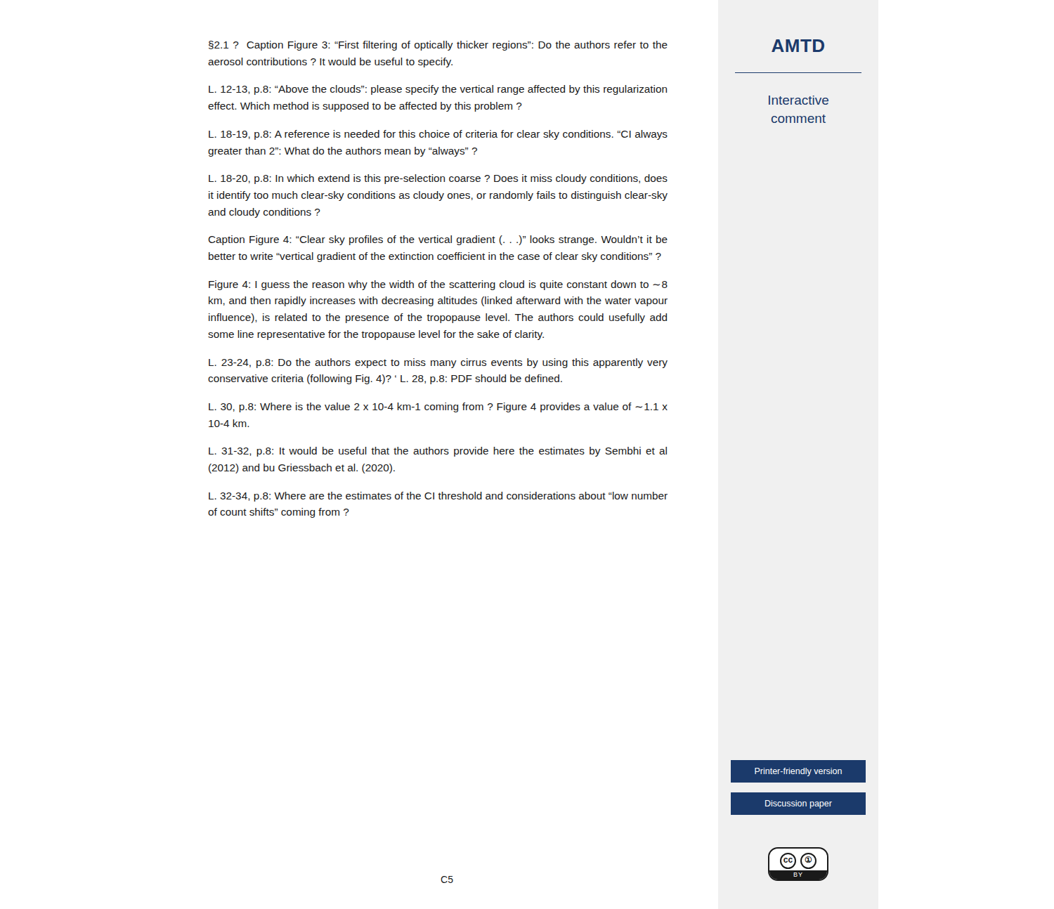§2.1 ? Caption Figure 3: “First filtering of optically thicker regions”: Do the authors refer to the aerosol contributions ? It would be useful to specify.
L. 12-13, p.8: “Above the clouds”: please specify the vertical range affected by this regularization effect. Which method is supposed to be affected by this problem ?
L. 18-19, p.8: A reference is needed for this choice of criteria for clear sky conditions. “CI always greater than 2”: What do the authors mean by “always” ?
L. 18-20, p.8: In which extend is this pre-selection coarse ? Does it miss cloudy conditions, does it identify too much clear-sky conditions as cloudy ones, or randomly fails to distinguish clear-sky and cloudy conditions ?
Caption Figure 4: “Clear sky profiles of the vertical gradient (. . .)” looks strange. Wouldn’t it be better to write “vertical gradient of the extinction coefficient in the case of clear sky conditions” ?
Figure 4: I guess the reason why the width of the scattering cloud is quite constant down to ∼8 km, and then rapidly increases with decreasing altitudes (linked afterward with the water vapour influence), is related to the presence of the tropopause level. The authors could usefully add some line representative for the tropopause level for the sake of clarity.
L. 23-24, p.8: Do the authors expect to miss many cirrus events by using this apparently very conservative criteria (following Fig. 4)? ‘ L. 28, p.8: PDF should be defined.
L. 30, p.8: Where is the value 2 x 10-4 km-1 coming from ? Figure 4 provides a value of ∼1.1 x 10-4 km.
L. 31-32, p.8: It would be useful that the authors provide here the estimates by Sembhi et al (2012) and bu Griessbach et al. (2020).
L. 32-34, p.8: Where are the estimates of the CI threshold and considerations about “low number of count shifts” coming from ?
C5
AMTD
Interactive
comment
Printer-friendly version Discussion paper
cc ①
BY